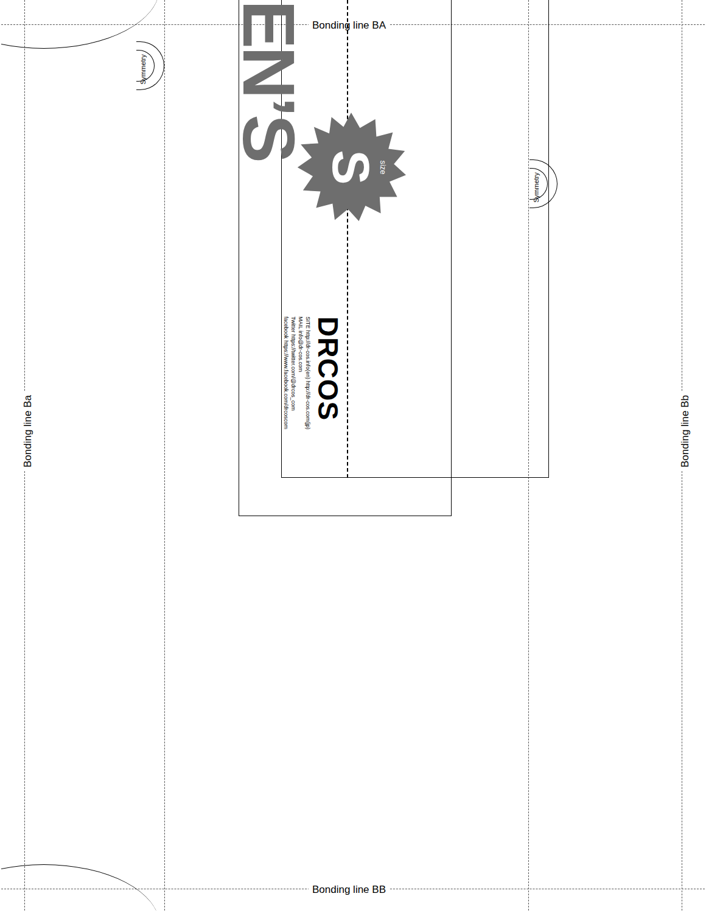Bonding line BA
Bonding line BB
Bonding line Ba
Bonding line Bb
Symmetry
Symmetry
EN’S
S
size
DRCOS
SITE http://dr-cos.info(en) http://dr-cos.com(jp)
MAIL info@dr-cos.com
Twitter https://twitter.com/@drcos_com
facebook https://www.facebook.com/drcoscom